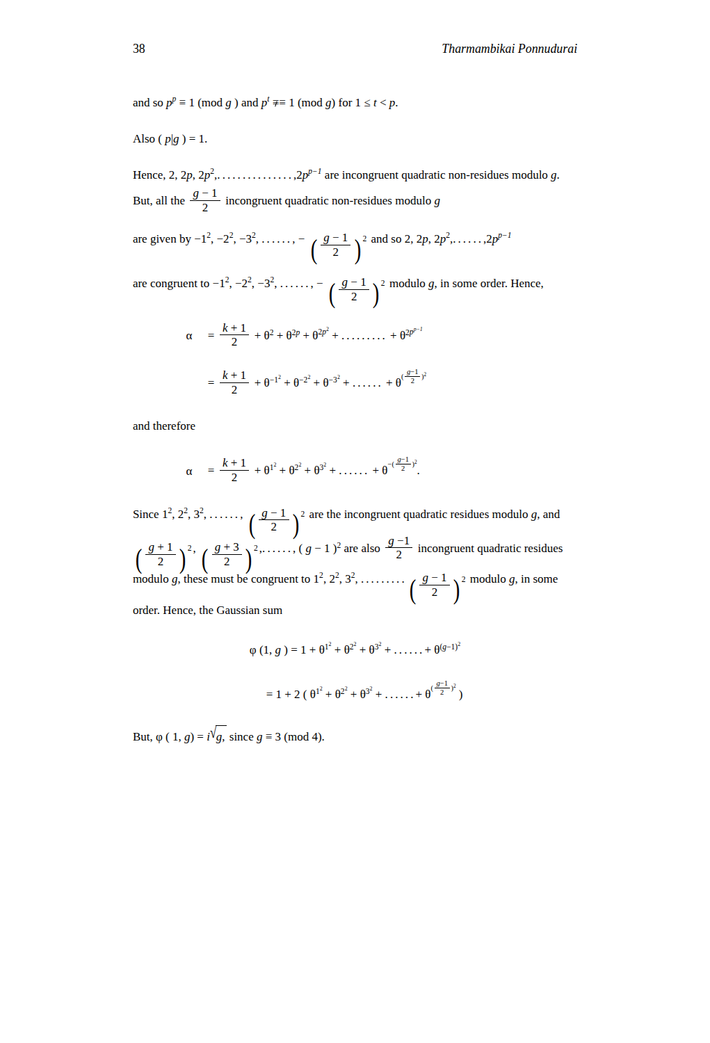38 Tharmambikai Ponnudurai
and so pp ≡ 1 (mod g ) and pt ≡≡ 1 (mod g) for 1 ≤ t < p.
Also ( p|g ) = 1.
Hence, 2, 2p, 2p2,...............,2pp−1 are incongruent quadratic non-residues modulo g. But, all the g − 12 incongruent quadratic non-residues modulo g
are given by −12, −22, −32, ......, − (g − 12) 2 and so 2, 2p, 2p2,......,2pp−1
are congruent to −12, −22, −32, ......, − (g − 12) 2 modulo g, in some order. Hence,
α = k + 12 + θ2 + θ2p + θ2p2 + ......... + θ2pp−1
= k + 12 + θ−12 + θ−22 + θ−32 + ...... + θ(g−12)2
and therefore
α = k + 12 + θ12 + θ22 + θ32 + ...... + θ−(g−12)2.
Since 12, 22, 32, ......, (g − 12) 2 are the incongruent quadratic residues modulo g, and (g + 12) 2, (g + 32) 2,......, ( g − 1 )2 are also g −12 incongruent quadratic residues modulo g, these must be congruent to 12, 22, 32, .........(g − 12) 2 modulo g, in some order. Hence, the Gaussian sum
φ (1, g ) = 1 + θ12 + θ22 + θ32 + ......+ θ(g−1)2
= 1 + 2 ( θ12 + θ22 + θ32 + ......+ θ(g−12)2 )
But, φ ( 1, g) = i√g, since g ≡ 3 (mod 4).